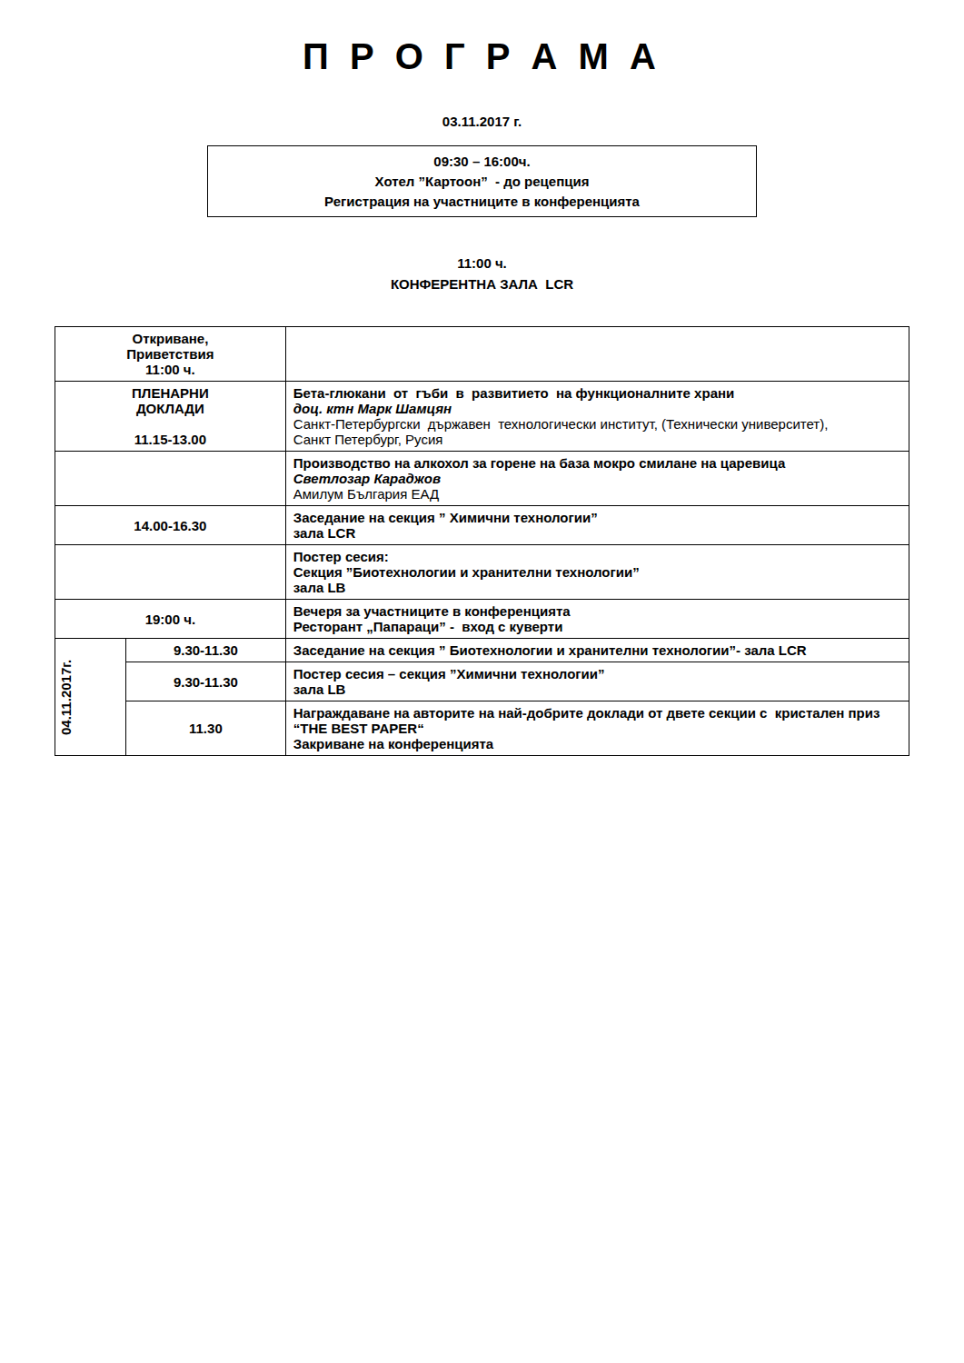П Р О Г Р А М А
03.11.2017 г.
09:30 – 16:00ч.
Хотел ”Картоон” - до рецепция
Регистрация на участниците в конференцията
11:00 ч.
КОНФЕРЕНТНА ЗАЛА LCR
| Откриване, Приветствия 11:00 ч. | |
| ПЛЕНАРНИ ДОКЛАДИ 11.15-13.00 | Бета-глюкани от гъби в развитието на функционалните храни доц. ктн Марк Шамцян Санкт-Петербургски държавен технологически институт, (Технически университет), Санкт Петербург, Русия |
| | Производство на алкохол за горене на база мокро смилане на царевица Светлозар Караджов Амилум България ЕАД |
| 14.00-16.30 | Заседание на секция ” Химични технологии” зала LCR |
| | Постер сесия: Секция ”Биотехнологии и хранителни технологии” зала LB |
| 19:00 ч. | Вечеря за участниците в конференцията Ресторант „Папараци” - вход с куверти |
| 04.11.2017г. | 9.30-11.30 | Заседание на секция ” Биотехнологии и хранителни технологии”- зала LCR |
| 9.30-11.30 | Постер сесия – секция ”Химични технологии” зала LB |
| 11.30 | Награждаване на авторите на най-добрите доклади от двете секции с кристален приз “THE BEST PAPER“ Закриване на конференцията |